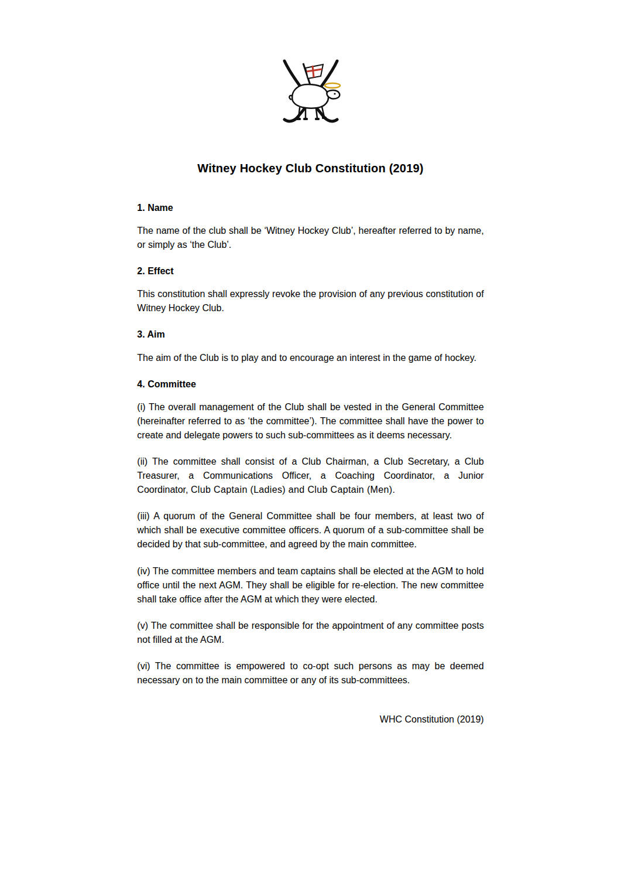Witney Hockey Club Constitution (2019)
1. Name
The name of the club shall be ‘Witney Hockey Club’, hereafter referred to by name, or simply as ‘the Club’.
2. Effect
This constitution shall expressly revoke the provision of any previous constitution of Witney Hockey Club.
3. Aim
The aim of the Club is to play and to encourage an interest in the game of hockey.
4. Committee
(i) The overall management of the Club shall be vested in the General Committee (hereinafter referred to as ‘the committee’). The committee shall have the power to create and delegate powers to such sub-committees as it deems necessary.
(ii) The committee shall consist of a Club Chairman, a Club Secretary, a Club Treasurer, a Communications Officer, a Coaching Coordinator, a Junior Coordinator, Club Captain (Ladies) and Club Captain (Men).
(iii) A quorum of the General Committee shall be four members, at least two of which shall be executive committee officers. A quorum of a sub-committee shall be decided by that sub-committee, and agreed by the main committee.
(iv) The committee members and team captains shall be elected at the AGM to hold office until the next AGM. They shall be eligible for re-election. The new committee shall take office after the AGM at which they were elected.
(v) The committee shall be responsible for the appointment of any committee posts not filled at the AGM.
(vi) The committee is empowered to co-opt such persons as may be deemed necessary on to the main committee or any of its sub-committees.
WHC Constitution (2019)